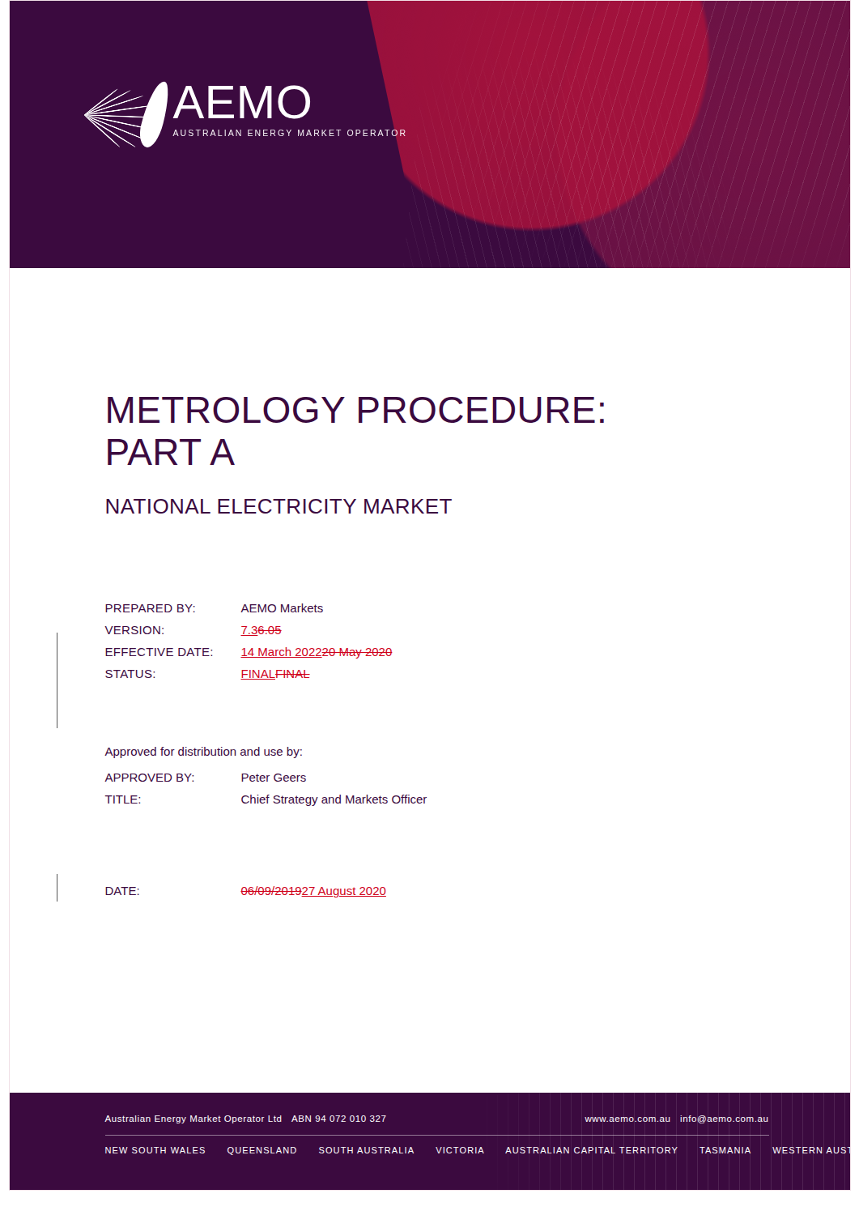AEMO
Australian Energy Market Operator
METROLOGY PROCEDURE:
PART A
NATIONAL ELECTRICITY MARKET
| PREPARED BY: | AEMO Markets |
| VERSION: | 7.3 6.05 |
| EFFECTIVE DATE: | 14 March 2022 20 May 2020 |
| STATUS: | FINAL FINAL |
Approved for distribution and use by:
| APPROVED BY: | Peter Geers |
| TITLE: | Chief Strategy and Markets Officer |
| DATE: | 06/09/2019 27 August 2020 |
Australian Energy Market Operator Ltd ABN 94 072 010 327
www.aemo.com.au info@aemo.com.au
NEW SOUTH WALES QUEENSLAND SOUTH AUSTRALIA VICTORIA AUSTRALIAN CAPITAL TERRITORY TASMANIA WESTERN AUSTRALIA